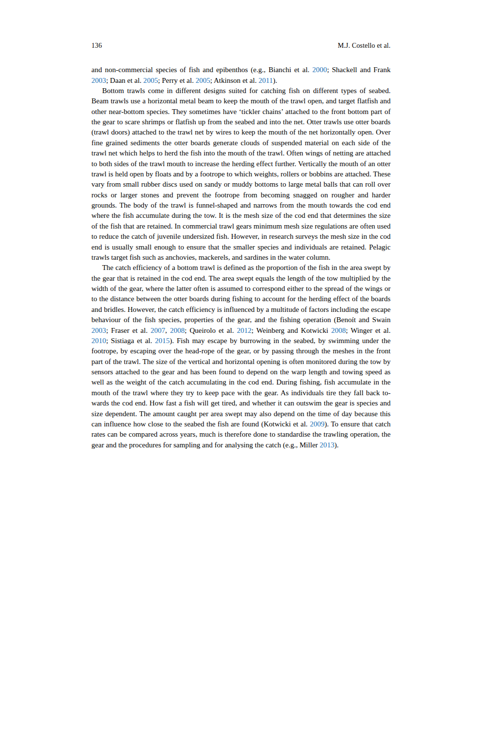136 M.J. Costello et al.
and non-commercial species of fish and epibenthos (e.g., Bianchi et al. 2000; Shackell and Frank 2003; Daan et al. 2005; Perry et al. 2005; Atkinson et al. 2011).
Bottom trawls come in different designs suited for catching fish on different types of seabed. Beam trawls use a horizontal metal beam to keep the mouth of the trawl open, and target flatfish and other near-bottom species. They sometimes have ‘tickler chains’ attached to the front bottom part of the gear to scare shrimps or flatfish up from the seabed and into the net. Otter trawls use otter boards (trawl doors) attached to the trawl net by wires to keep the mouth of the net horizontally open. Over fine grained sediments the otter boards generate clouds of suspended material on each side of the trawl net which helps to herd the fish into the mouth of the trawl. Often wings of netting are attached to both sides of the trawl mouth to increase the herding effect further. Vertically the mouth of an otter trawl is held open by floats and by a footrope to which weights, rollers or bobbins are attached. These vary from small rubber discs used on sandy or muddy bottoms to large metal balls that can roll over rocks or larger stones and prevent the footrope from becoming snagged on rougher and harder grounds. The body of the trawl is funnel-shaped and narrows from the mouth towards the cod end where the fish accumulate during the tow. It is the mesh size of the cod end that determines the size of the fish that are retained. In commercial trawl gears minimum mesh size regulations are often used to reduce the catch of juvenile undersized fish. However, in research surveys the mesh size in the cod end is usually small enough to ensure that the smaller species and individuals are retained. Pelagic trawls target fish such as anchovies, mackerels, and sardines in the water column.
The catch efficiency of a bottom trawl is defined as the proportion of the fish in the area swept by the gear that is retained in the cod end. The area swept equals the length of the tow multiplied by the width of the gear, where the latter often is assumed to correspond either to the spread of the wings or to the distance between the otter boards during fishing to account for the herding effect of the boards and bridles. However, the catch efficiency is influenced by a multitude of factors including the escape behaviour of the fish species, properties of the gear, and the fishing operation (Benoít and Swain 2003; Fraser et al. 2007, 2008; Queirolo et al. 2012; Weinberg and Kotwicki 2008; Winger et al. 2010; Sistiaga et al. 2015). Fish may escape by burrowing in the seabed, by swimming under the footrope, by escaping over the head-rope of the gear, or by passing through the meshes in the front part of the trawl. The size of the vertical and horizontal opening is often monitored during the tow by sensors attached to the gear and has been found to depend on the warp length and towing speed as well as the weight of the catch accumulating in the cod end. During fishing, fish accumulate in the mouth of the trawl where they try to keep pace with the gear. As individuals tire they fall back towards the cod end. How fast a fish will get tired, and whether it can outswim the gear is species and size dependent. The amount caught per area swept may also depend on the time of day because this can influence how close to the seabed the fish are found (Kotwicki et al. 2009). To ensure that catch rates can be compared across years, much is therefore done to standardise the trawling operation, the gear and the procedures for sampling and for analysing the catch (e.g., Miller 2013).